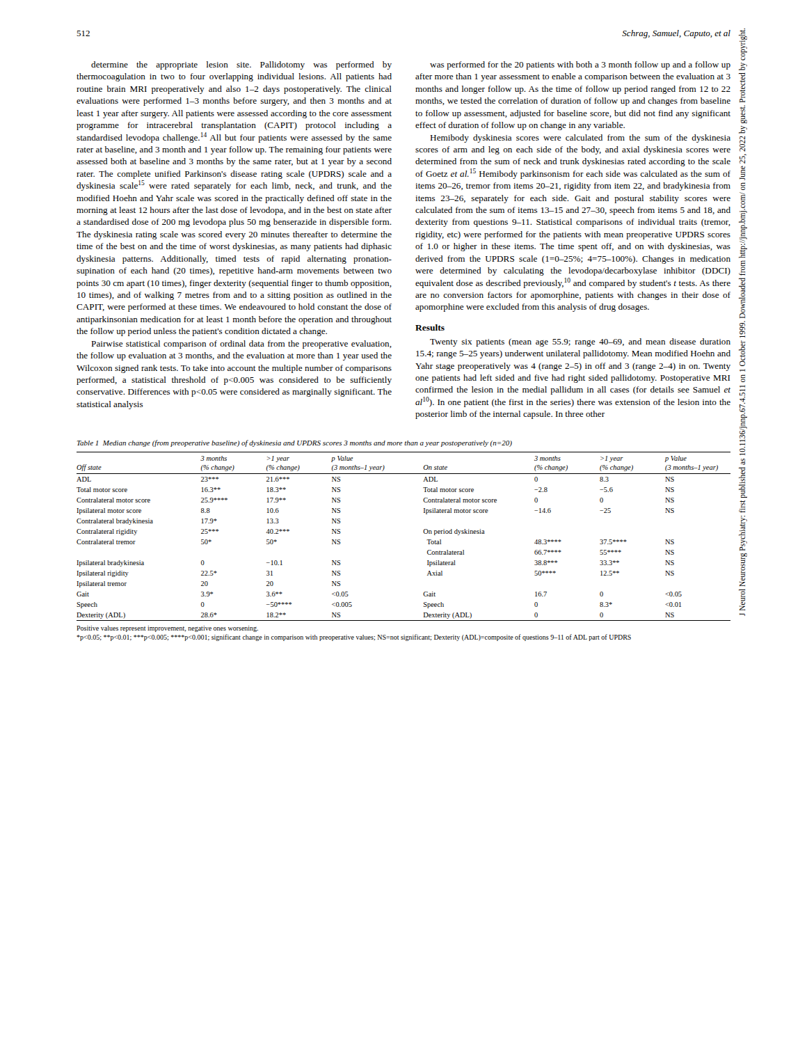J Neurol Neurosurg Psychiatry: first published as 10.1136/jnnp.67.4.511 on 1 October 1999. Downloaded from http://jnnp.bmj.com/ on June 25, 2022 by guest. Protected by copyright.
512
Schrag, Samuel, Caputo, et al
determine the appropriate lesion site. Pallidotomy was performed by thermocoagulation in two to four overlapping individual lesions. All patients had routine brain MRI preoperatively and also 1–2 days postoperatively. The clinical evaluations were performed 1–3 months before surgery, and then 3 months and at least 1 year after surgery. All patients were assessed according to the core assessment programme for intracerebral transplantation (CAPIT) protocol including a standardised levodopa challenge.14 All but four patients were assessed by the same rater at baseline, and 3 month and 1 year follow up. The remaining four patients were assessed both at baseline and 3 months by the same rater, but at 1 year by a second rater. The complete unified Parkinson's disease rating scale (UPDRS) scale and a dyskinesia scale15 were rated separately for each limb, neck, and trunk, and the modified Hoehn and Yahr scale was scored in the practically defined off state in the morning at least 12 hours after the last dose of levodopa, and in the best on state after a standardised dose of 200 mg levodopa plus 50 mg benserazide in dispersible form. The dyskinesia rating scale was scored every 20 minutes thereafter to determine the time of the best on and the time of worst dyskinesias, as many patients had diphasic dyskinesia patterns. Additionally, timed tests of rapid alternating pronation-supination of each hand (20 times), repetitive hand-arm movements between two points 30 cm apart (10 times), finger dexterity (sequential finger to thumb opposition, 10 times), and of walking 7 metres from and to a sitting position as outlined in the CAPIT, were performed at these times. We endeavoured to hold constant the dose of antiparkinsonian medication for at least 1 month before the operation and throughout the follow up period unless the patient's condition dictated a change.
Pairwise statistical comparison of ordinal data from the preoperative evaluation, the follow up evaluation at 3 months, and the evaluation at more than 1 year used the Wilcoxon signed rank tests. To take into account the multiple number of comparisons performed, a statistical threshold of p<0.005 was considered to be sufficiently conservative. Differences with p<0.05 were considered as marginally significant. The statistical analysis
was performed for the 20 patients with both a 3 month follow up and a follow up after more than 1 year assessment to enable a comparison between the evaluation at 3 months and longer follow up. As the time of follow up period ranged from 12 to 22 months, we tested the correlation of duration of follow up and changes from baseline to follow up assessment, adjusted for baseline score, but did not find any significant effect of duration of follow up on change in any variable.
Hemibody dyskinesia scores were calculated from the sum of the dyskinesia scores of arm and leg on each side of the body, and axial dyskinesia scores were determined from the sum of neck and trunk dyskinesias rated according to the scale of Goetz et al.15 Hemibody parkinsonism for each side was calculated as the sum of items 20–26, tremor from items 20–21, rigidity from item 22, and bradykinesia from items 23–26, separately for each side. Gait and postural stability scores were calculated from the sum of items 13–15 and 27–30, speech from items 5 and 18, and dexterity from questions 9–11. Statistical comparisons of individual traits (tremor, rigidity, etc) were performed for the patients with mean preoperative UPDRS scores of 1.0 or higher in these items. The time spent off, and on with dyskinesias, was derived from the UPDRS scale (1=0–25%; 4=75–100%). Changes in medication were determined by calculating the levodopa/decarboxylase inhibitor (DDCI) equivalent dose as described previously,10 and compared by student's t tests. As there are no conversion factors for apomorphine, patients with changes in their dose of apomorphine were excluded from this analysis of drug dosages.
Results
Twenty six patients (mean age 55.9; range 40–69, and mean disease duration 15.4; range 5–25 years) underwent unilateral pallidotomy. Mean modified Hoehn and Yahr stage preoperatively was 4 (range 2–5) in off and 3 (range 2–4) in on. Twenty one patients had left sided and five had right sided pallidotomy. Postoperative MRI confirmed the lesion in the medial pallidum in all cases (for details see Samuel et al10). In one patient (the first in the series) there was extension of the lesion into the posterior limb of the internal capsule. In three other
Table 1 Median change (from preoperative baseline) of dyskinesia and UPDRS scores 3 months and more than a year postoperatively (n=20)
| Off state | 3 months (% change) | >1 year (% change) | p Value (3 months–1 year) | On state | 3 months (% change) | >1 year (% change) | p Value (3 months–1 year) |
| --- | --- | --- | --- | --- | --- | --- | --- |
| ADL | 23*** | 21.6*** | NS | ADL | 0 | 8.3 | NS |
| Total motor score | 16.3** | 18.3** | NS | Total motor score | −2.8 | −5.6 | NS |
| Contralateral motor score | 25.9**** | 17.9** | NS | Contralateral motor score | 0 | 0 | NS |
| Ipsilateral motor score | 8.8 | 10.6 | NS | Ipsilateral motor score | −14.6 | −25 | NS |
| Contralateral bradykinesia | 17.9* | 13.3 | NS | | | | |
| Contralateral rigidity | 25*** | 40.2*** | NS | On period dyskinesia | | | |
| Contralateral tremor | 50* | 50* | NS | Total | 48.3**** | 37.5**** | NS |
| | | | | Contralateral | 66.7**** | 55**** | NS |
| Ipsilateral bradykinesia | 0 | −10.1 | NS | Ipsilateral | 38.8*** | 33.3** | NS |
| Ipsilateral rigidity | 22.5* | 31 | NS | Axial | 50**** | 12.5** | NS |
| Ipsilateral tremor | 20 | 20 | NS | | | | |
| Gait | 3.9* | 3.6** | <0.05 | Gait | 16.7 | 0 | <0.05 |
| Speech | 0 | −50**** | <0.005 | Speech | 0 | 8.3* | <0.01 |
| Dexterity (ADL) | 28.6* | 18.2** | NS | Dexterity (ADL) | 0 | 0 | NS |
Positive values represent improvement, negative ones worsening.
*p<0.05; **p<0.01; ***p<0.005; ****p<0.001; significant change in comparison with preoperative values; NS=not significant; Dexterity (ADL)=composite of questions 9–11 of ADL part of UPDRS